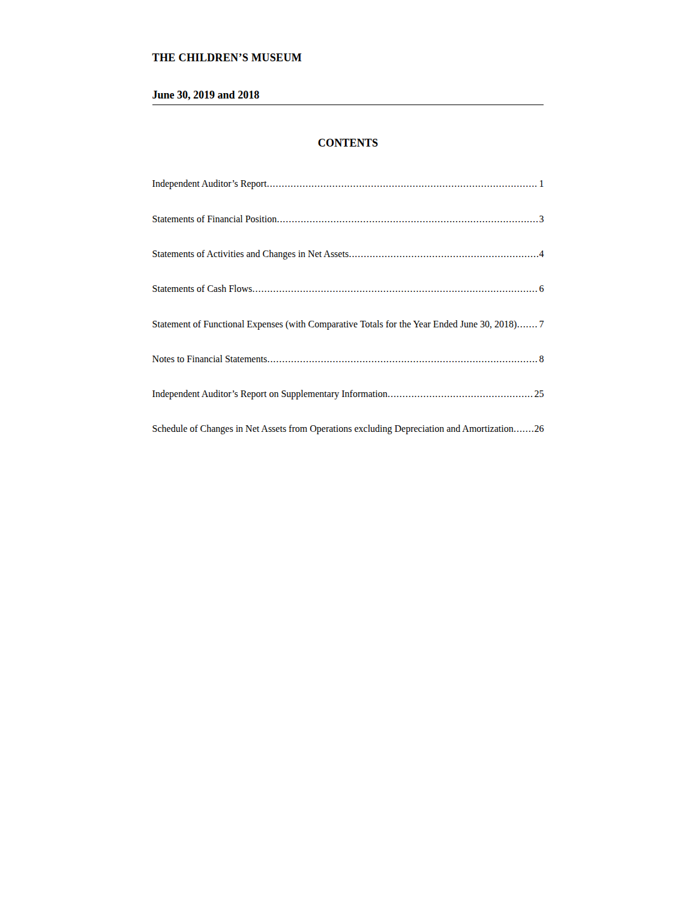THE CHILDREN’S MUSEUM
June 30, 2019 and 2018
CONTENTS
Independent Auditor’s Report .................................................................................................................. 1
Statements of Financial Position .............................................................................................................. 3
Statements of Activities and Changes in Net Assets .................................................................................. 4
Statements of Cash Flows ......................................................................................................................... 6
Statement of Functional Expenses (with Comparative Totals for the Year Ended June 30, 2018) .............. 7
Notes to Financial Statements .................................................................................................................. 8
Independent Auditor’s Report on Supplementary Information ................................................................ 25
Schedule of Changes in Net Assets from Operations excluding Depreciation and Amortization ............. 26